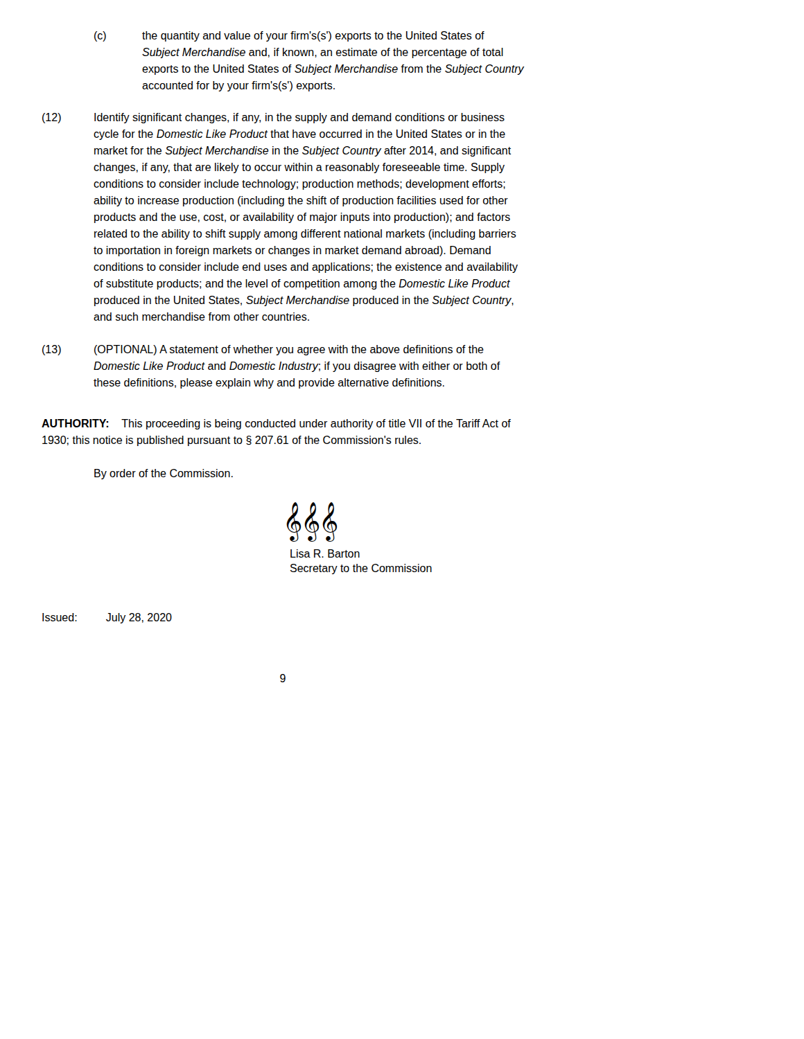(c)
the quantity and value of your firm's(s') exports to the United States of Subject Merchandise and, if known, an estimate of the percentage of total exports to the United States of Subject Merchandise from the Subject Country accounted for by your firm's(s') exports.
(12)
Identify significant changes, if any, in the supply and demand conditions or business cycle for the Domestic Like Product that have occurred in the United States or in the market for the Subject Merchandise in the Subject Country after 2014, and significant changes, if any, that are likely to occur within a reasonably foreseeable time. Supply conditions to consider include technology; production methods; development efforts; ability to increase production (including the shift of production facilities used for other products and the use, cost, or availability of major inputs into production); and factors related to the ability to shift supply among different national markets (including barriers to importation in foreign markets or changes in market demand abroad). Demand conditions to consider include end uses and applications; the existence and availability of substitute products; and the level of competition among the Domestic Like Product produced in the United States, Subject Merchandise produced in the Subject Country, and such merchandise from other countries.
(13)
(OPTIONAL) A statement of whether you agree with the above definitions of the Domestic Like Product and Domestic Industry; if you disagree with either or both of these definitions, please explain why and provide alternative definitions.
AUTHORITY: This proceeding is being conducted under authority of title VII of the Tariff Act of 1930; this notice is published pursuant to § 207.61 of the Commission's rules.
By order of the Commission.
𝄞𝄞𝄞
Lisa R. Barton
Secretary to the Commission
Issued: July 28, 2020
9